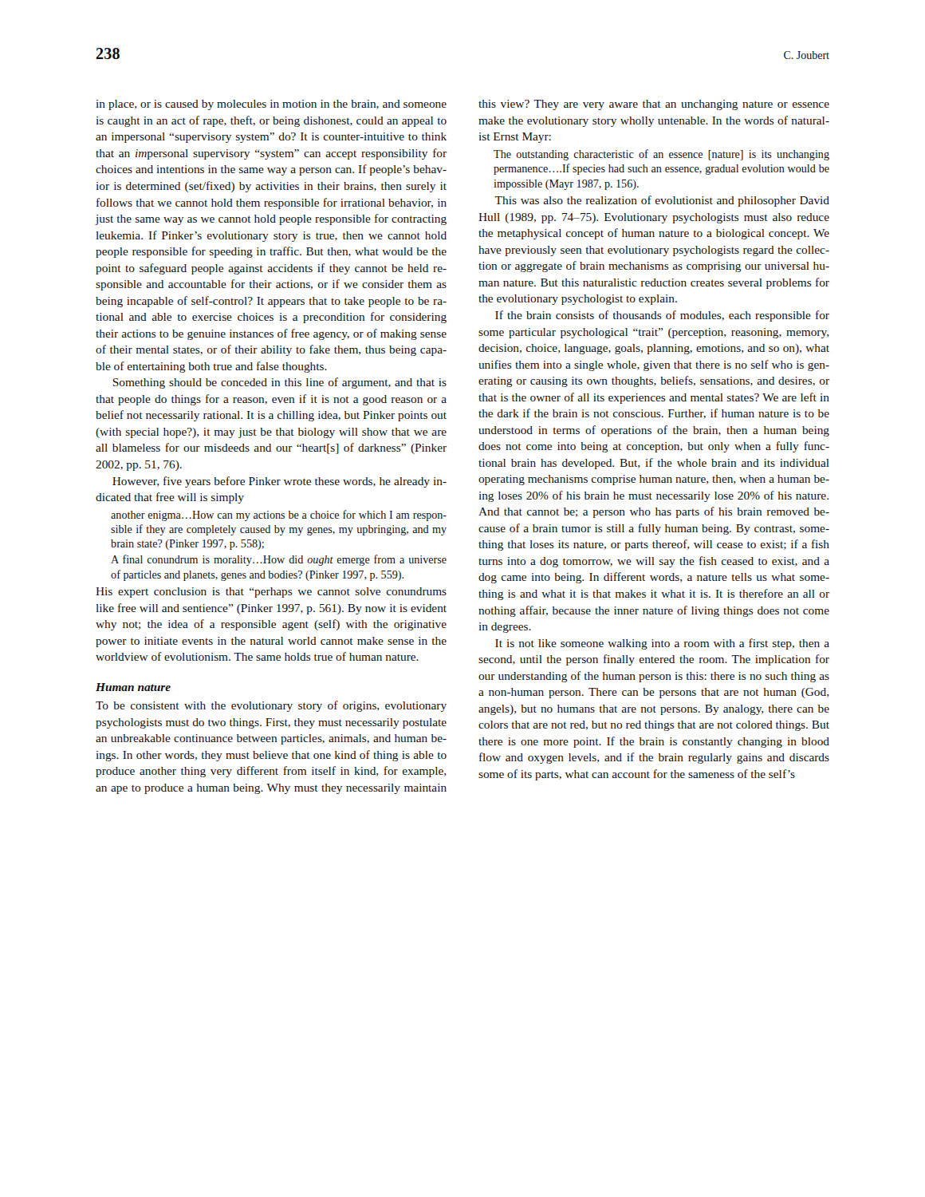238
C. Joubert
in place, or is caused by molecules in motion in the brain, and someone is caught in an act of rape, theft, or being dishonest, could an appeal to an impersonal “supervisory system” do? It is counter-intuitive to think that an impersonal supervisory “system” can accept responsibility for choices and intentions in the same way a person can. If people’s behavior is determined (set/fixed) by activities in their brains, then surely it follows that we cannot hold them responsible for irrational behavior, in just the same way as we cannot hold people responsible for contracting leukemia. If Pinker’s evolutionary story is true, then we cannot hold people responsible for speeding in traffic. But then, what would be the point to safeguard people against accidents if they cannot be held responsible and accountable for their actions, or if we consider them as being incapable of self-control? It appears that to take people to be rational and able to exercise choices is a precondition for considering their actions to be genuine instances of free agency, or of making sense of their mental states, or of their ability to fake them, thus being capable of entertaining both true and false thoughts.
Something should be conceded in this line of argument, and that is that people do things for a reason, even if it is not a good reason or a belief not necessarily rational. It is a chilling idea, but Pinker points out (with special hope?), it may just be that biology will show that we are all blameless for our misdeeds and our “heart[s] of darkness” (Pinker 2002, pp. 51, 76).
However, five years before Pinker wrote these words, he already indicated that free will is simply
another enigma…How can my actions be a choice for which I am responsible if they are completely caused by my genes, my upbringing, and my brain state? (Pinker 1997, p. 558);
A final conundrum is morality…How did ought emerge from a universe of particles and planets, genes and bodies? (Pinker 1997, p. 559).
His expert conclusion is that “perhaps we cannot solve conundrums like free will and sentience” (Pinker 1997, p. 561). By now it is evident why not; the idea of a responsible agent (self) with the originative power to initiate events in the natural world cannot make sense in the worldview of evolutionism. The same holds true of human nature.
Human nature
To be consistent with the evolutionary story of origins, evolutionary psychologists must do two things. First, they must necessarily postulate an unbreakable continuance between particles, animals, and human beings. In other words, they must believe that one kind of thing is able to produce another thing very different from itself in kind, for example, an ape to produce a human being. Why must they necessarily maintain this view? They are very aware that an unchanging nature or essence make the evolutionary story wholly untenable. In the words of naturalist Ernst Mayr:
The outstanding characteristic of an essence [nature] is its unchanging permanence….If species had such an essence, gradual evolution would be impossible (Mayr 1987, p. 156).
This was also the realization of evolutionist and philosopher David Hull (1989, pp. 74–75). Evolutionary psychologists must also reduce the metaphysical concept of human nature to a biological concept. We have previously seen that evolutionary psychologists regard the collection or aggregate of brain mechanisms as comprising our universal human nature. But this naturalistic reduction creates several problems for the evolutionary psychologist to explain.
If the brain consists of thousands of modules, each responsible for some particular psychological “trait” (perception, reasoning, memory, decision, choice, language, goals, planning, emotions, and so on), what unifies them into a single whole, given that there is no self who is generating or causing its own thoughts, beliefs, sensations, and desires, or that is the owner of all its experiences and mental states? We are left in the dark if the brain is not conscious. Further, if human nature is to be understood in terms of operations of the brain, then a human being does not come into being at conception, but only when a fully functional brain has developed. But, if the whole brain and its individual operating mechanisms comprise human nature, then, when a human being loses 20% of his brain he must necessarily lose 20% of his nature. And that cannot be; a person who has parts of his brain removed because of a brain tumor is still a fully human being. By contrast, something that loses its nature, or parts thereof, will cease to exist; if a fish turns into a dog tomorrow, we will say the fish ceased to exist, and a dog came into being. In different words, a nature tells us what something is and what it is that makes it what it is. It is therefore an all or nothing affair, because the inner nature of living things does not come in degrees.
It is not like someone walking into a room with a first step, then a second, until the person finally entered the room. The implication for our understanding of the human person is this: there is no such thing as a non-human person. There can be persons that are not human (God, angels), but no humans that are not persons. By analogy, there can be colors that are not red, but no red things that are not colored things. But there is one more point. If the brain is constantly changing in blood flow and oxygen levels, and if the brain regularly gains and discards some of its parts, what can account for the sameness of the self’s